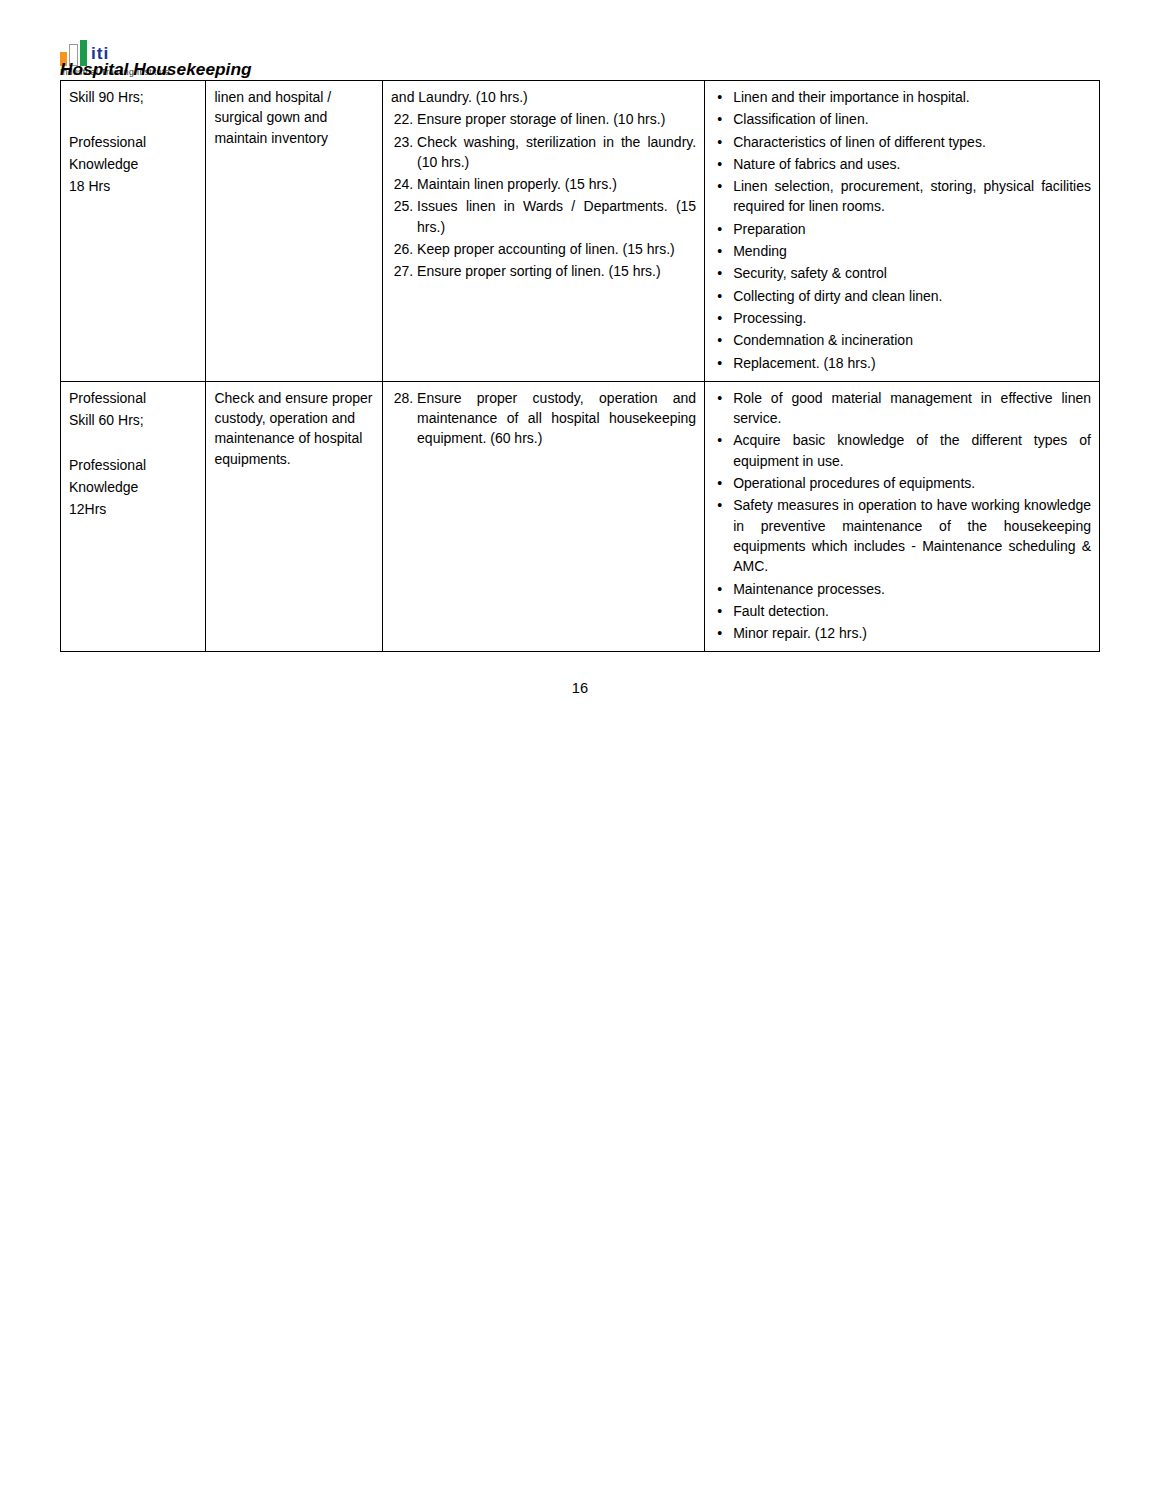iti
Industrial Training Institute
Hospital Housekeeping
| Skill 90 Hrs; Professional Knowledge 18 Hrs | linen and hospital / surgical gown and maintain inventory | and Laundry. (10 hrs.) Ensure proper storage of linen. (10 hrs.) Check washing, sterilization in the laundry. (10 hrs.) Maintain linen properly. (15 hrs.) Issues linen in Wards / Departments. (15 hrs.) Keep proper accounting of linen. (15 hrs.) Ensure proper sorting of linen. (15 hrs.) | Linen and their importance in hospital. Classification of linen. Characteristics of linen of different types. Nature of fabrics and uses. Linen selection, procurement, storing, physical facilities required for linen rooms. Preparation Mending Security, safety & control Collecting of dirty and clean linen. Processing. Condemnation & incineration Replacement. (18 hrs.) |
| Professional Skill 60 Hrs; Professional Knowledge 12Hrs | Check and ensure proper custody, operation and maintenance of hospital equipments. | Ensure proper custody, operation and maintenance of all hospital housekeeping equipment. (60 hrs.) | Role of good material management in effective linen service. Acquire basic knowledge of the different types of equipment in use. Operational procedures of equipments. Safety measures in operation to have working knowledge in preventive maintenance of the housekeeping equipments which includes - Maintenance scheduling & AMC. Maintenance processes. Fault detection. Minor repair. (12 hrs.) |
16